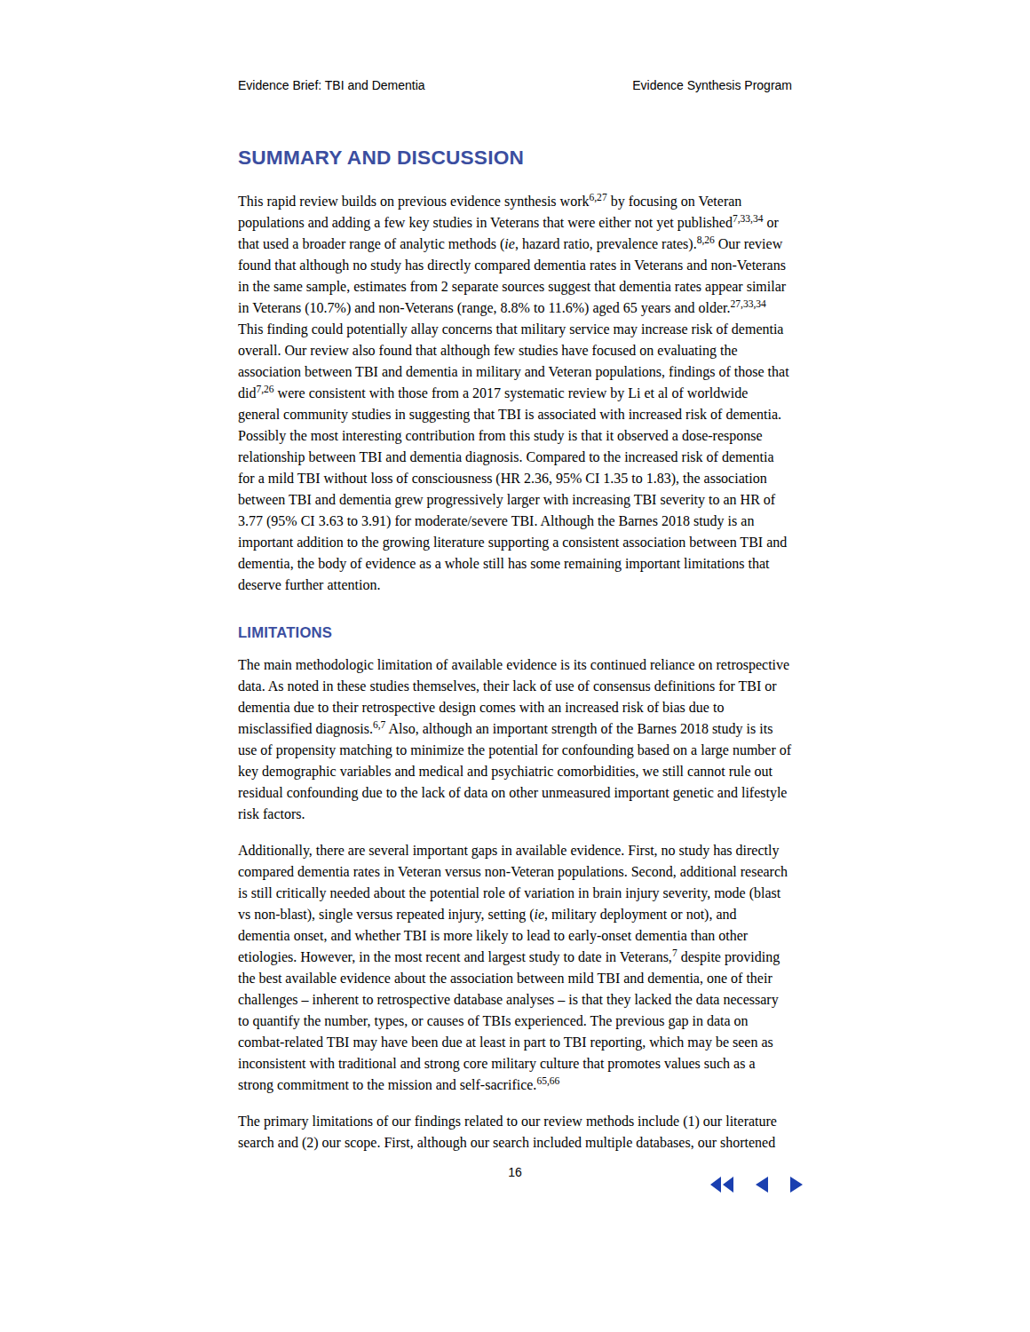Evidence Brief: TBI and Dementia Evidence Synthesis Program
SUMMARY AND DISCUSSION
This rapid review builds on previous evidence synthesis work6,27 by focusing on Veteran populations and adding a few key studies in Veterans that were either not yet published7,33,34 or that used a broader range of analytic methods (ie, hazard ratio, prevalence rates).8,26 Our review found that although no study has directly compared dementia rates in Veterans and non-Veterans in the same sample, estimates from 2 separate sources suggest that dementia rates appear similar in Veterans (10.7%) and non-Veterans (range, 8.8% to 11.6%) aged 65 years and older.27,33,34 This finding could potentially allay concerns that military service may increase risk of dementia overall. Our review also found that although few studies have focused on evaluating the association between TBI and dementia in military and Veteran populations, findings of those that did7,26 were consistent with those from a 2017 systematic review by Li et al of worldwide general community studies in suggesting that TBI is associated with increased risk of dementia. Possibly the most interesting contribution from this study is that it observed a dose-response relationship between TBI and dementia diagnosis. Compared to the increased risk of dementia for a mild TBI without loss of consciousness (HR 2.36, 95% CI 1.35 to 1.83), the association between TBI and dementia grew progressively larger with increasing TBI severity to an HR of 3.77 (95% CI 3.63 to 3.91) for moderate/severe TBI. Although the Barnes 2018 study is an important addition to the growing literature supporting a consistent association between TBI and dementia, the body of evidence as a whole still has some remaining important limitations that deserve further attention.
LIMITATIONS
The main methodologic limitation of available evidence is its continued reliance on retrospective data. As noted in these studies themselves, their lack of use of consensus definitions for TBI or dementia due to their retrospective design comes with an increased risk of bias due to misclassified diagnosis.6,7 Also, although an important strength of the Barnes 2018 study is its use of propensity matching to minimize the potential for confounding based on a large number of key demographic variables and medical and psychiatric comorbidities, we still cannot rule out residual confounding due to the lack of data on other unmeasured important genetic and lifestyle risk factors.
Additionally, there are several important gaps in available evidence. First, no study has directly compared dementia rates in Veteran versus non-Veteran populations. Second, additional research is still critically needed about the potential role of variation in brain injury severity, mode (blast vs non-blast), single versus repeated injury, setting (ie, military deployment or not), and dementia onset, and whether TBI is more likely to lead to early-onset dementia than other etiologies. However, in the most recent and largest study to date in Veterans,7 despite providing the best available evidence about the association between mild TBI and dementia, one of their challenges – inherent to retrospective database analyses – is that they lacked the data necessary to quantify the number, types, or causes of TBIs experienced. The previous gap in data on combat-related TBI may have been due at least in part to TBI reporting, which may be seen as inconsistent with traditional and strong core military culture that promotes values such as a strong commitment to the mission and self-sacrifice.65,66
The primary limitations of our findings related to our review methods include (1) our literature search and (2) our scope. First, although our search included multiple databases, our shortened
16